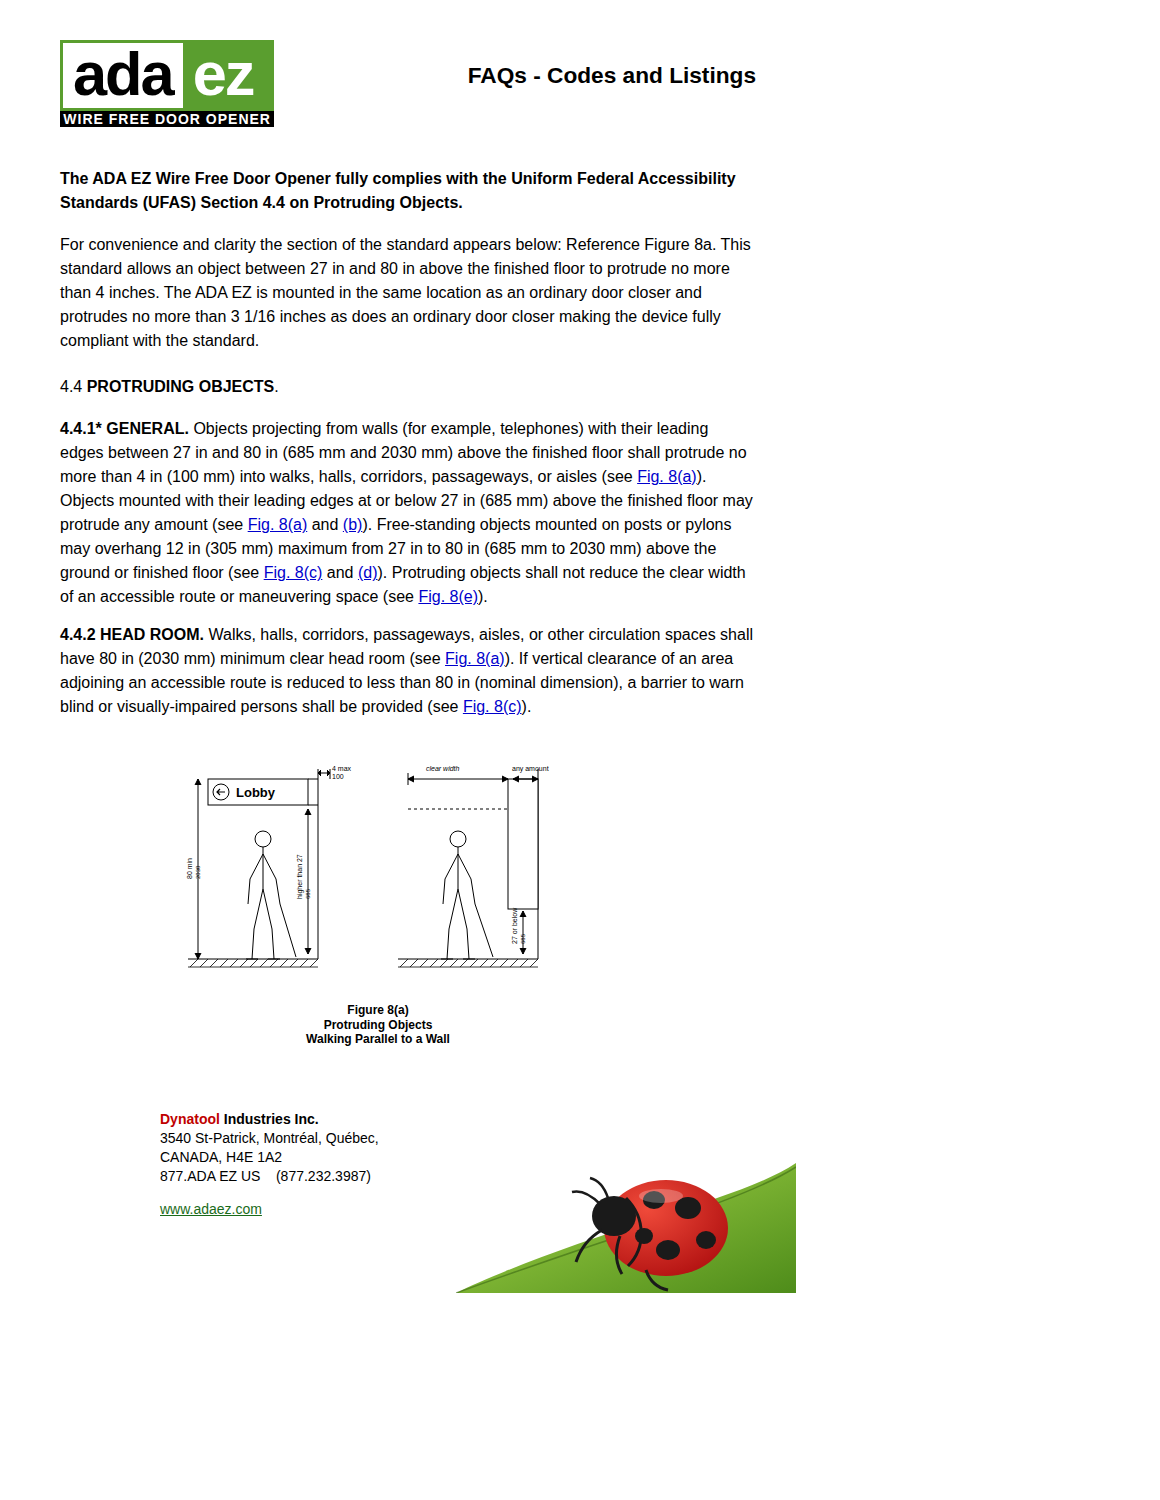ada ez®
WIRE FREE DOOR OPENER
FAQs - Codes and Listings
The ADA EZ Wire Free Door Opener fully complies with the Uniform Federal Accessibility Standards (UFAS) Section 4.4 on Protruding Objects.
For convenience and clarity the section of the standard appears below: Reference Figure 8a. This standard allows an object between 27 in and 80 in above the finished floor to protrude no more than 4 inches. The ADA EZ is mounted in the same location as an ordinary door closer and protrudes no more than 3 1/16 inches as does an ordinary door closer making the device fully compliant with the standard.
4.4 PROTRUDING OBJECTS.
4.4.1* GENERAL. Objects projecting from walls (for example, telephones) with their leading edges between 27 in and 80 in (685 mm and 2030 mm) above the finished floor shall protrude no more than 4 in (100 mm) into walks, halls, corridors, passageways, or aisles (see Fig. 8(a)). Objects mounted with their leading edges at or below 27 in (685 mm) above the finished floor may protrude any amount (see Fig. 8(a) and (b)). Free-standing objects mounted on posts or pylons may overhang 12 in (305 mm) maximum from 27 in to 80 in (685 mm to 2030 mm) above the ground or finished floor (see Fig. 8(c) and (d)). Protruding objects shall not reduce the clear width of an accessible route or maneuvering space (see Fig. 8(e)).
4.4.2 HEAD ROOM. Walks, halls, corridors, passageways, aisles, or other circulation spaces shall have 80 in (2030 mm) minimum clear head room (see Fig. 8(a)). If vertical clearance of an area adjoining an accessible route is reduced to less than 80 in (nominal dimension), a barrier to warn blind or visually-impaired persons shall be provided (see Fig. 8(c)).
Lobby 4 max 100 80 min 2030 higher than 27 685 clear width any amount 27 or below 685
Figure 8(a)
Protruding Objects
Walking Parallel to a Wall
Dynatool Industries Inc.
3540 St-Patrick, Montréal, Québec,
CANADA, H4E 1A2
877.ADA EZ US (877.232.3987)
www.adaez.com